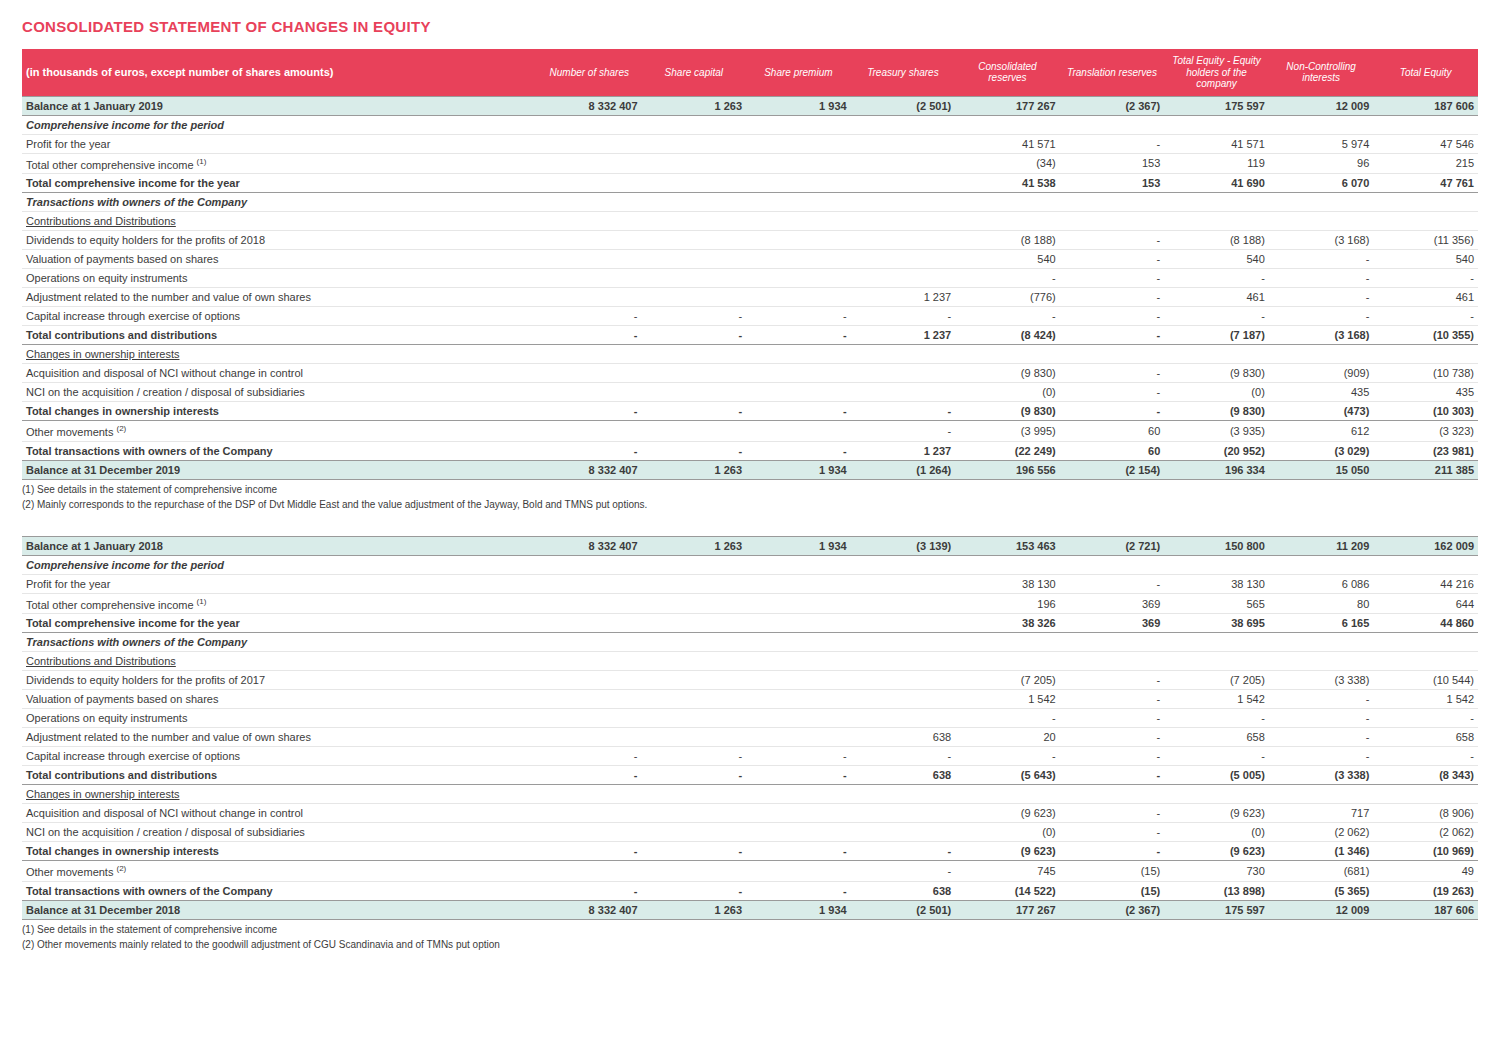Consolidated Statement of Changes in Equity
| (in thousands of euros, except number of shares amounts) | Number of shares | Share capital | Share premium | Treasury shares | Consolidated reserves | Translation reserves | Total Equity - Equity holders of the company | Non-Controlling interests | Total Equity |
| --- | --- | --- | --- | --- | --- | --- | --- | --- | --- |
| Balance at 1 January 2019 | 8 332 407 | 1 263 | 1 934 | (2 501) | 177 267 | (2 367) | 175 597 | 12 009 | 187 606 |
| Comprehensive income for the period | | | | | | | | | |
| Profit for the year | | | | | 41 571 | - | 41 571 | 5 974 | 47 546 |
| Total other comprehensive income (1) | | | | | (34) | 153 | 119 | 96 | 215 |
| Total comprehensive income for the year | | | | | 41 538 | 153 | 41 690 | 6 070 | 47 761 |
| Transactions with owners of the Company | | | | | | | | | |
| Contributions and Distributions | | | | | | | | | |
| Dividends to equity holders for the profits of 2018 | | | | | (8 188) | - | (8 188) | (3 168) | (11 356) |
| Valuation of payments based on shares | | | | | 540 | - | 540 | - | 540 |
| Operations on equity instruments | | | | | - | - | - | - | - |
| Adjustment related to the number and value of own shares | | | | 1 237 | (776) | - | 461 | - | 461 |
| Capital increase through exercise of options | - | - | - | - | - | - | - | - | - |
| Total contributions and distributions | - | - | - | 1 237 | (8 424) | - | (7 187) | (3 168) | (10 355) |
| Changes in ownership interests | | | | | | | | | |
| Acquisition and disposal of NCI without change in control | | | | | (9 830) | - | (9 830) | (909) | (10 738) |
| NCI on the acquisition / creation / disposal of subsidiaries | | | | | (0) | - | (0) | 435 | 435 |
| Total changes in ownership interests | - | - | - | - | (9 830) | - | (9 830) | (473) | (10 303) |
| Other movements (2) | | | | - | (3 995) | 60 | (3 935) | 612 | (3 323) |
| Total transactions with owners of the Company | - | - | - | 1 237 | (22 249) | 60 | (20 952) | (3 029) | (23 981) |
| Balance at 31 December 2019 | 8 332 407 | 1 263 | 1 934 | (1 264) | 196 556 | (2 154) | 196 334 | 15 050 | 211 385 |
(1) See details in the statement of comprehensive income
(2) Mainly corresponds to the repurchase of the DSP of Dvt Middle East and the value adjustment of the Jayway, Bold and TMNS put options.
| Balance at 1 January 2018 | 8 332 407 | 1 263 | 1 934 | (3 139) | 153 463 | (2 721) | 150 800 | 11 209 | 162 009 |
| Comprehensive income for the period | | | | | | | | | |
| Profit for the year | | | | | 38 130 | - | 38 130 | 6 086 | 44 216 |
| Total other comprehensive income (1) | | | | | 196 | 369 | 565 | 80 | 644 |
| Total comprehensive income for the year | | | | | 38 326 | 369 | 38 695 | 6 165 | 44 860 |
| Transactions with owners of the Company | | | | | | | | | |
| Contributions and Distributions | | | | | | | | | |
| Dividends to equity holders for the profits of 2017 | | | | | (7 205) | - | (7 205) | (3 338) | (10 544) |
| Valuation of payments based on shares | | | | | 1 542 | - | 1 542 | - | 1 542 |
| Operations on equity instruments | | | | | - | - | - | - | - |
| Adjustment related to the number and value of own shares | | | | 638 | 20 | - | 658 | - | 658 |
| Capital increase through exercise of options | - | - | - | - | - | - | - | - | - |
| Total contributions and distributions | - | - | - | 638 | (5 643) | - | (5 005) | (3 338) | (8 343) |
| Changes in ownership interests | | | | | | | | | |
| Acquisition and disposal of NCI without change in control | | | | | (9 623) | - | (9 623) | 717 | (8 906) |
| NCI on the acquisition / creation / disposal of subsidiaries | | | | | (0) | - | (0) | (2 062) | (2 062) |
| Total changes in ownership interests | - | - | - | - | (9 623) | - | (9 623) | (1 346) | (10 969) |
| Other movements (2) | | | | - | 745 | (15) | 730 | (681) | 49 |
| Total transactions with owners of the Company | - | - | - | 638 | (14 522) | (15) | (13 898) | (5 365) | (19 263) |
| Balance at 31 December 2018 | 8 332 407 | 1 263 | 1 934 | (2 501) | 177 267 | (2 367) | 175 597 | 12 009 | 187 606 |
(1) See details in the statement of comprehensive income
(2) Other movements mainly related to the goodwill adjustment of CGU Scandinavia and of TMNs put option